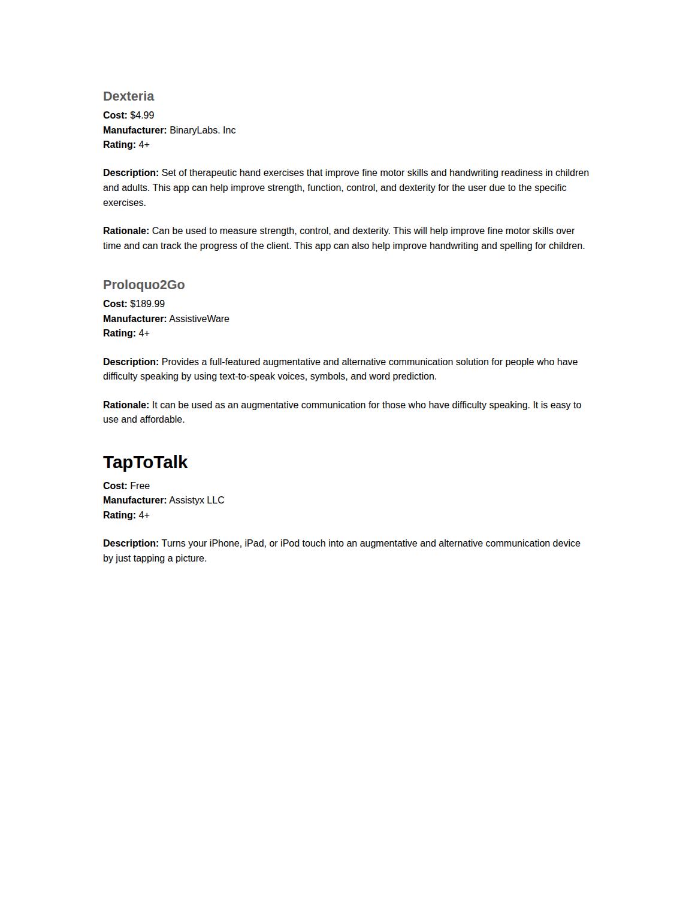Dexteria
Cost: $4.99
Manufacturer: BinaryLabs. Inc
Rating: 4+
Description: Set of therapeutic hand exercises that improve fine motor skills and handwriting readiness in children and adults. This app can help improve strength, function, control, and dexterity for the user due to the specific exercises.
Rationale: Can be used to measure strength, control, and dexterity. This will help improve fine motor skills over time and can track the progress of the client. This app can also help improve handwriting and spelling for children.
Proloquo2Go
Cost: $189.99
Manufacturer: AssistiveWare
Rating: 4+
Description: Provides a full-featured augmentative and alternative communication solution for people who have difficulty speaking by using text-to-speak voices, symbols, and word prediction.
Rationale: It can be used as an augmentative communication for those who have difficulty speaking. It is easy to use and affordable.
TapToTalk
Cost: Free
Manufacturer: Assistyx LLC
Rating: 4+
Description: Turns your iPhone, iPad, or iPod touch into an augmentative and alternative communication device by just tapping a picture.